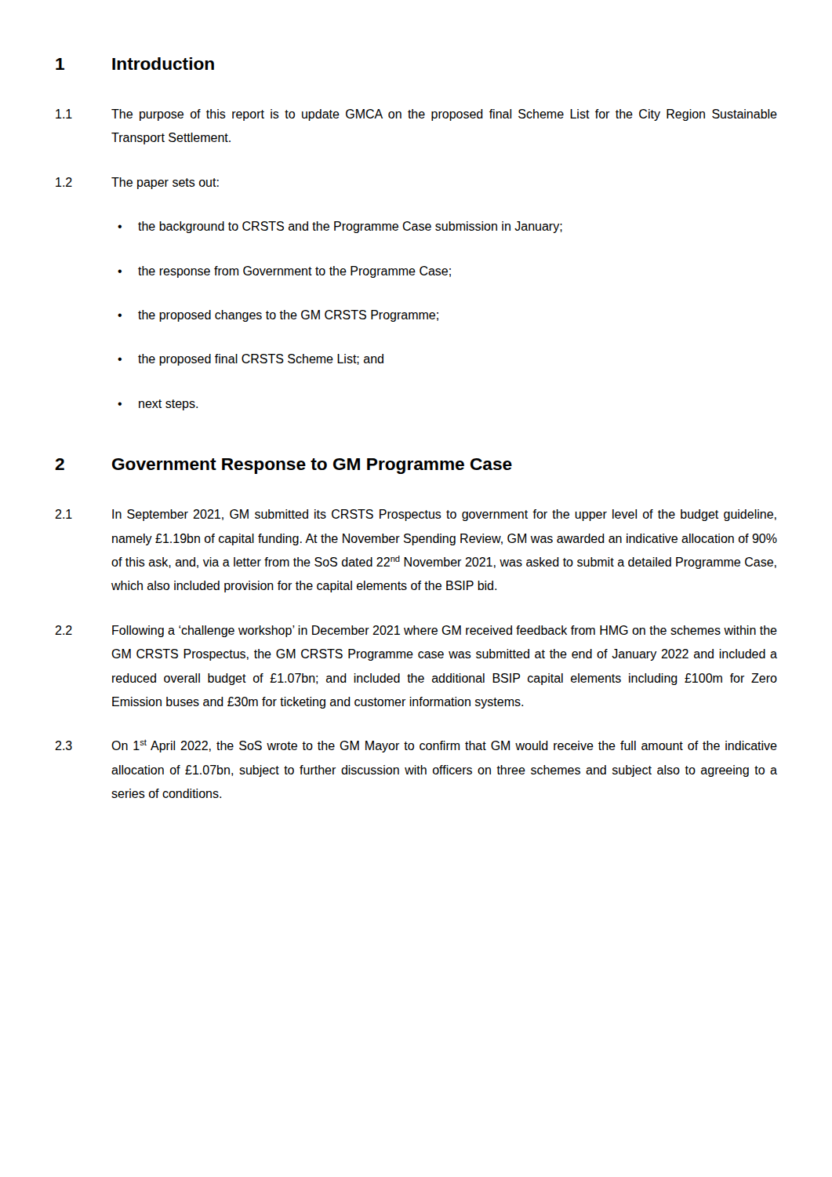1 Introduction
1.1 The purpose of this report is to update GMCA on the proposed final Scheme List for the City Region Sustainable Transport Settlement.
1.2 The paper sets out:
the background to CRSTS and the Programme Case submission in January;
the response from Government to the Programme Case;
the proposed changes to the GM CRSTS Programme;
the proposed final CRSTS Scheme List; and
next steps.
2 Government Response to GM Programme Case
2.1 In September 2021, GM submitted its CRSTS Prospectus to government for the upper level of the budget guideline, namely £1.19bn of capital funding. At the November Spending Review, GM was awarded an indicative allocation of 90% of this ask, and, via a letter from the SoS dated 22nd November 2021, was asked to submit a detailed Programme Case, which also included provision for the capital elements of the BSIP bid.
2.2 Following a ‘challenge workshop’ in December 2021 where GM received feedback from HMG on the schemes within the GM CRSTS Prospectus, the GM CRSTS Programme case was submitted at the end of January 2022 and included a reduced overall budget of £1.07bn; and included the additional BSIP capital elements including £100m for Zero Emission buses and £30m for ticketing and customer information systems.
2.3 On 1st April 2022, the SoS wrote to the GM Mayor to confirm that GM would receive the full amount of the indicative allocation of £1.07bn, subject to further discussion with officers on three schemes and subject also to agreeing to a series of conditions.